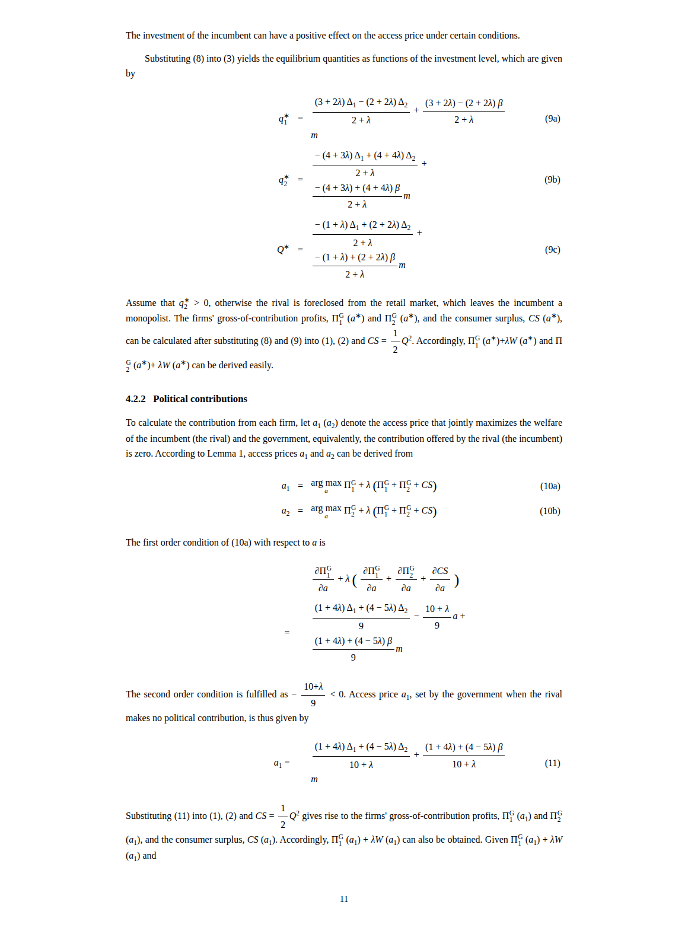The investment of the incumbent can have a positive effect on the access price under certain conditions.
Substituting (8) into (3) yields the equilibrium quantities as functions of the investment level, which are given by
| q ∗ 1 | = | (3 + 2 λ ) Δ 1 − (2 + 2 λ ) Δ 2 2 + λ + (3 + 2 λ ) − (2 + 2 λ ) β 2 + λ m | (9a) |
| q ∗ 2 | = | − (4 + 3 λ ) Δ 1 + (4 + 4 λ ) Δ 2 2 + λ + − (4 + 3 λ ) + (4 + 4 λ ) β 2 + λ m | (9b) |
| Q ∗ | = | − (1 + λ ) Δ 1 + (2 + 2 λ ) Δ 2 2 + λ + − (1 + λ ) + (2 + 2 λ ) β 2 + λ m | (9c) |
Assume that q∗2 > 0, otherwise the rival is foreclosed from the retail market, which leaves the incumbent a monopolist. The firms' gross-of-contribution profits, ΠG 1 (a∗) and ΠG 2 (a∗), and the consumer surplus, CS (a∗), can be calculated after substituting (8) and (9) into (1), (2) and CS = 12 Q 2. Accordingly, ΠG 1 (a∗)+λW (a∗) and ΠG 2 (a∗)+ λW (a∗) can be derived easily.
4.2.2 Political contributions
To calculate the contribution from each firm, let a 1 (a 2) denote the access price that jointly maximizes the welfare of the incumbent (the rival) and the government, equivalently, the contribution offered by the rival (the incumbent) is zero. According to Lemma 1, access prices a 1 and a 2 can be derived from
| a 1 | = | arg max a Π G 1 + λ ( Π G 1 + Π G 2 + CS ) | (10a) |
| a 2 | = | arg max a Π G 2 + λ ( Π G 1 + Π G 2 + CS ) | (10b) |
The first order condition of (10a) with respect to a is
| | | ∂ Π G 1 ∂a + λ ( ∂ Π G 1 ∂a + ∂ Π G 2 ∂a + ∂CS ∂a ) | |
| = | | (1 + 4 λ ) Δ 1 + (4 − 5 λ ) Δ 2 9 − 10 + λ 9 a + (1 + 4 λ ) + (4 − 5 λ ) β 9 m | |
The second order condition is fulfilled as − 10+λ 9 < 0. Access price a 1, set by the government when the rival makes no political contribution, is thus given by
| a 1 = | | (1 + 4 λ ) Δ 1 + (4 − 5 λ ) Δ 2 10 + λ + (1 + 4 λ ) + (4 − 5 λ ) β 10 + λ m | (11) |
Substituting (11) into (1), (2) and CS = 12 Q 2 gives rise to the firms' gross-of-contribution profits, ΠG 1 (a 1) and ΠG 2 (a 1), and the consumer surplus, CS (a 1). Accordingly, ΠG 1 (a 1) + λW (a 1) can also be obtained. Given ΠG 1 (a 1) + λW (a 1) and
11